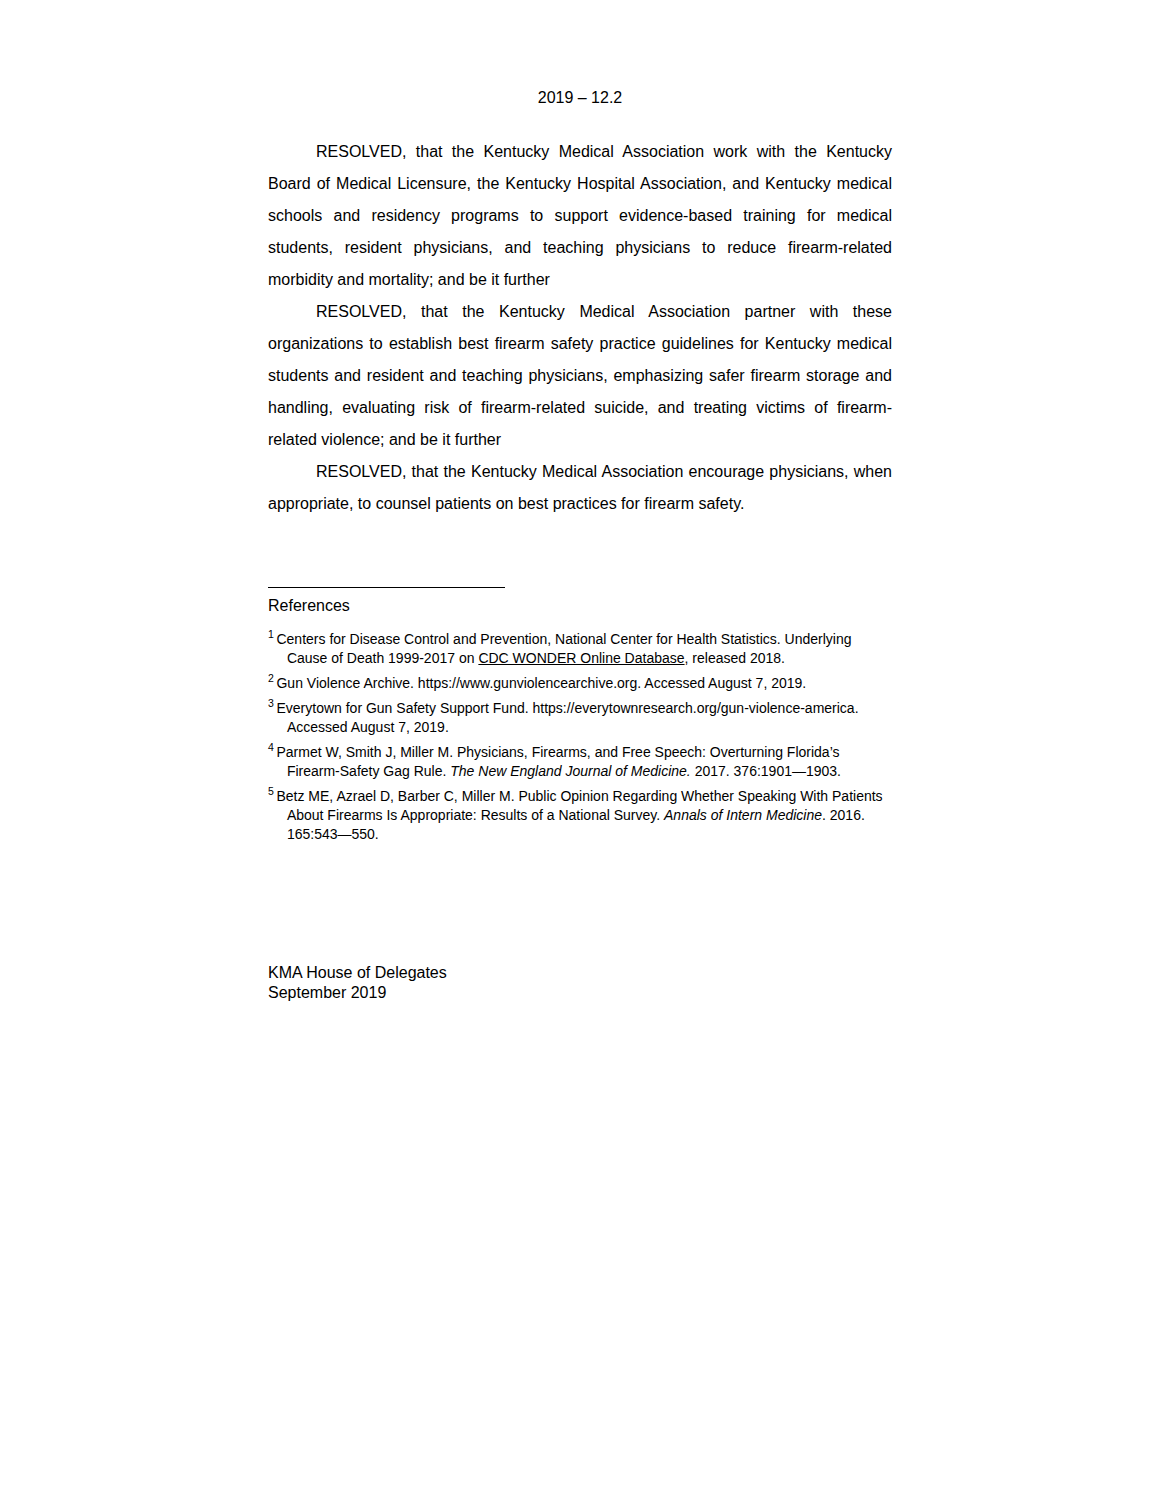2019 – 12.2
RESOLVED, that the Kentucky Medical Association work with the Kentucky Board of Medical Licensure, the Kentucky Hospital Association, and Kentucky medical schools and residency programs to support evidence-based training for medical students, resident physicians, and teaching physicians to reduce firearm-related morbidity and mortality; and be it further
RESOLVED, that the Kentucky Medical Association partner with these organizations to establish best firearm safety practice guidelines for Kentucky medical students and resident and teaching physicians, emphasizing safer firearm storage and handling, evaluating risk of firearm-related suicide, and treating victims of firearm-related violence; and be it further
RESOLVED, that the Kentucky Medical Association encourage physicians, when appropriate, to counsel patients on best practices for firearm safety.
References
1 Centers for Disease Control and Prevention, National Center for Health Statistics. Underlying Cause of Death 1999-2017 on CDC WONDER Online Database, released 2018.
2 Gun Violence Archive. https://www.gunviolencearchive.org. Accessed August 7, 2019.
3 Everytown for Gun Safety Support Fund. https://everytownresearch.org/gun-violence-america. Accessed August 7, 2019.
4 Parmet W, Smith J, Miller M. Physicians, Firearms, and Free Speech: Overturning Florida’s Firearm-Safety Gag Rule. The New England Journal of Medicine. 2017. 376:1901—1903.
5 Betz ME, Azrael D, Barber C, Miller M. Public Opinion Regarding Whether Speaking With Patients About Firearms Is Appropriate: Results of a National Survey. Annals of Intern Medicine. 2016. 165:543—550.
KMA House of Delegates
September 2019